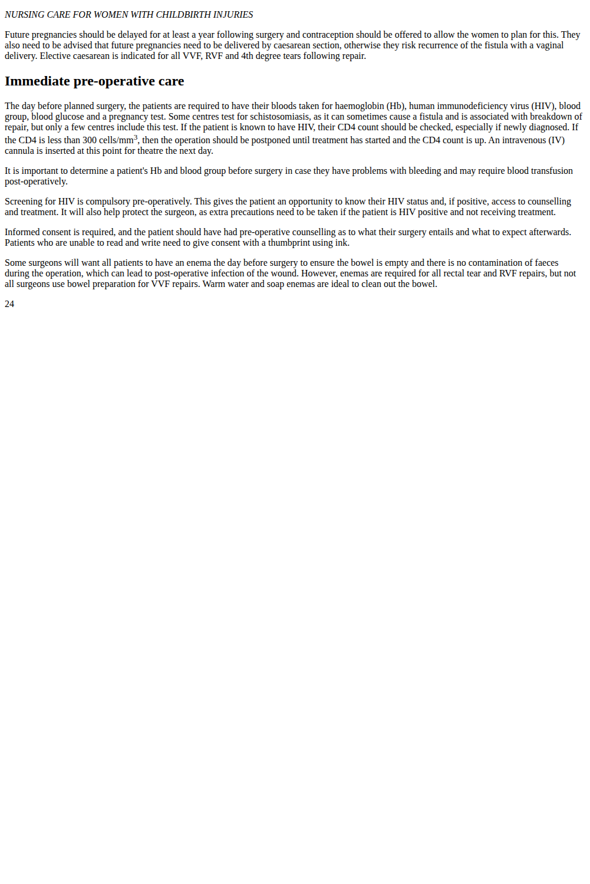NURSING CARE FOR WOMEN WITH CHILDBIRTH INJURIES
Future pregnancies should be delayed for at least a year following surgery and contraception should be offered to allow the women to plan for this. They also need to be advised that future pregnancies need to be delivered by caesarean section, otherwise they risk recurrence of the fistula with a vaginal delivery. Elective caesarean is indicated for all VVF, RVF and 4th degree tears following repair.
Immediate pre-operative care
The day before planned surgery, the patients are required to have their bloods taken for haemoglobin (Hb), human immunodeficiency virus (HIV), blood group, blood glucose and a pregnancy test. Some centres test for schistosomiasis, as it can sometimes cause a fistula and is associated with breakdown of repair, but only a few centres include this test. If the patient is known to have HIV, their CD4 count should be checked, especially if newly diagnosed. If the CD4 is less than 300 cells/mm3, then the operation should be postponed until treatment has started and the CD4 count is up. An intravenous (IV) cannula is inserted at this point for theatre the next day.
It is important to determine a patient's Hb and blood group before surgery in case they have problems with bleeding and may require blood transfusion post-operatively.
Screening for HIV is compulsory pre-operatively. This gives the patient an opportunity to know their HIV status and, if positive, access to counselling and treatment. It will also help protect the surgeon, as extra precautions need to be taken if the patient is HIV positive and not receiving treatment.
Informed consent is required, and the patient should have had pre-operative counselling as to what their surgery entails and what to expect afterwards. Patients who are unable to read and write need to give consent with a thumbprint using ink.
Some surgeons will want all patients to have an enema the day before surgery to ensure the bowel is empty and there is no contamination of faeces during the operation, which can lead to post-operative infection of the wound. However, enemas are required for all rectal tear and RVF repairs, but not all surgeons use bowel preparation for VVF repairs. Warm water and soap enemas are ideal to clean out the bowel.
24